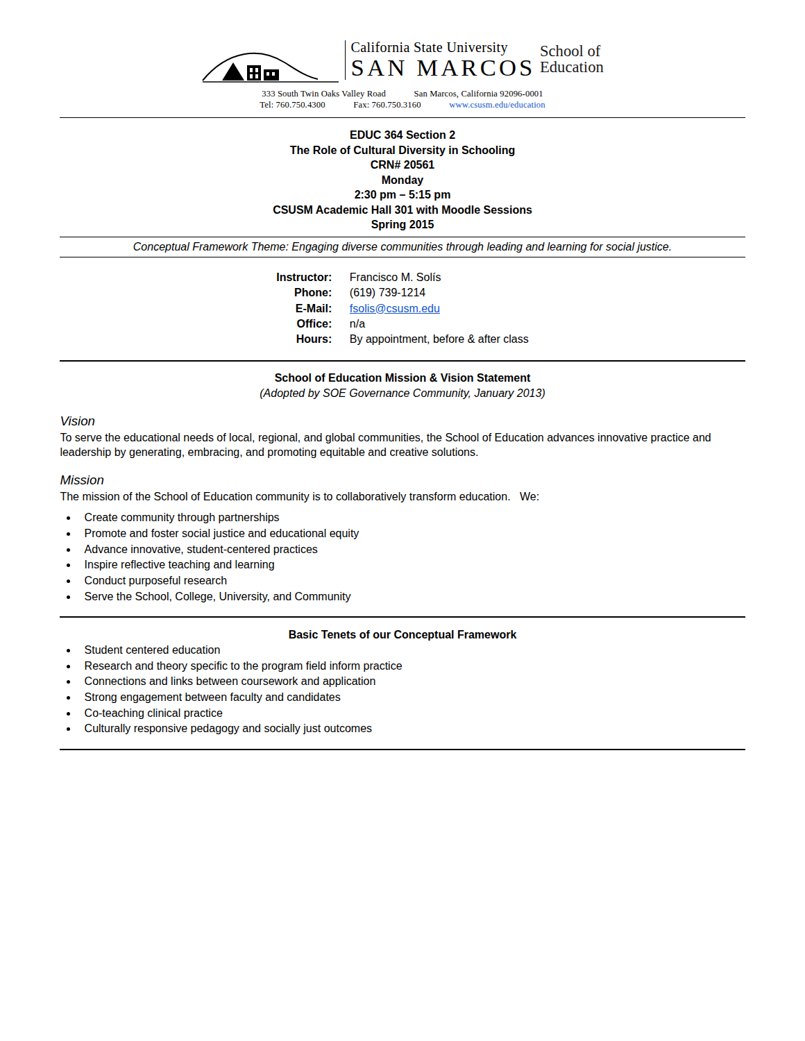California State University
SAN MARCOS
School of
Education
333 South Twin Oaks Valley Road San Marcos, California 92096-0001
Tel: 760.750.4300 Fax: 760.750.3160 www.csusm.edu/education
EDUC 364 Section 2
The Role of Cultural Diversity in Schooling
CRN# 20561
Monday
2:30 pm – 5:15 pm
CSUSM Academic Hall 301 with Moodle Sessions
Spring 2015
Conceptual Framework Theme: Engaging diverse communities through leading and learning for social justice.
| Instructor: | Francisco M. Solís |
| Phone: | (619) 739-1214 |
| E-Mail: | fsolis@csusm.edu |
| Office: | n/a |
| Hours: | By appointment, before & after class |
School of Education Mission & Vision Statement
(Adopted by SOE Governance Community, January 2013)
Vision
To serve the educational needs of local, regional, and global communities, the School of Education advances innovative practice and leadership by generating, embracing, and promoting equitable and creative solutions.
Mission
The mission of the School of Education community is to collaboratively transform education. We:
Create community through partnerships
Promote and foster social justice and educational equity
Advance innovative, student-centered practices
Inspire reflective teaching and learning
Conduct purposeful research
Serve the School, College, University, and Community
Basic Tenets of our Conceptual Framework
Student centered education
Research and theory specific to the program field inform practice
Connections and links between coursework and application
Strong engagement between faculty and candidates
Co-teaching clinical practice
Culturally responsive pedagogy and socially just outcomes